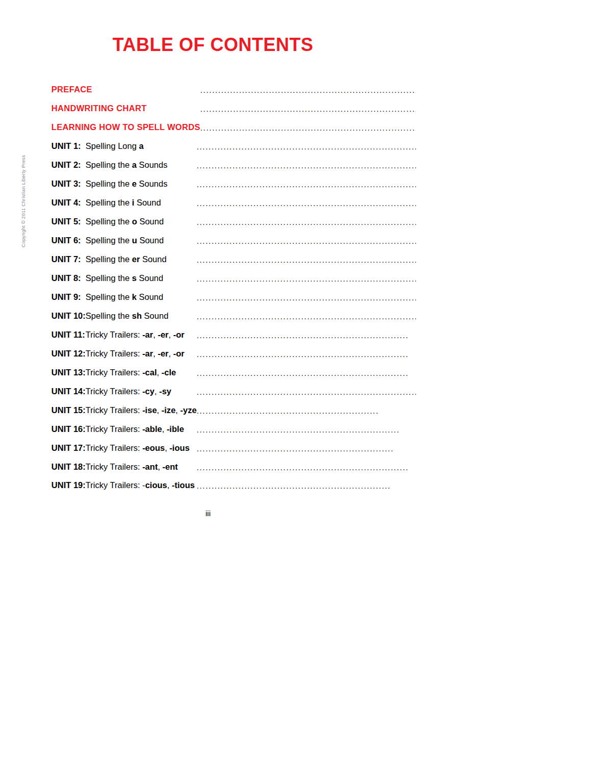Copyright © 2011 Christian Liberty Press
TABLE OF CONTENTS
| PREFACE | ................................................................................................................. | v |
| HANDWRITING CHART | ..................................................................................................... | vi |
| LEARNING HOW TO SPELL WORDS | .................................................................................. | 1 |
| UNIT 1: | Spelling Long a | ....................................................................................... | 2 |
| UNIT 2: | Spelling the a Sounds | .............................................................................. | 5 |
| UNIT 3: | Spelling the e Sounds | .............................................................................. | 8 |
| UNIT 4: | Spelling the i Sound | ............................................................................... | 11 |
| UNIT 5: | Spelling the o Sound | ............................................................................. | 14 |
| UNIT 6: | Spelling the u Sound | ............................................................................. | 17 |
| UNIT 7: | Spelling the er Sound | ............................................................................ | 20 |
| UNIT 8: | Spelling the s Sound | .............................................................................. | 23 |
| UNIT 9: | Spelling the k Sound | .............................................................................. | 26 |
| UNIT 10: | Spelling the sh Sound | ............................................................................ | 29 |
| UNIT 11: | Tricky Trailers: -ar , -er , -or | ....................................................................... | 32 |
| UNIT 12: | Tricky Trailers: -ar , -er , -or | ....................................................................... | 35 |
| UNIT 13: | Tricky Trailers: -cal , -cle | ....................................................................... | 38 |
| UNIT 14: | Tricky Trailers: -cy , -sy | .......................................................................... | 41 |
| UNIT 15: | Tricky Trailers: -ise , -ize , -yze | ............................................................. | 44 |
| UNIT 16: | Tricky Trailers: -able , -ible | .................................................................... | 47 |
| UNIT 17: | Tricky Trailers: -eous , -ious | .................................................................. | 50 |
| UNIT 18: | Tricky Trailers: -ant , -ent | ....................................................................... | 53 |
| UNIT 19: | Tricky Trailers: - cious , -tious | ................................................................. | 56 |
iii